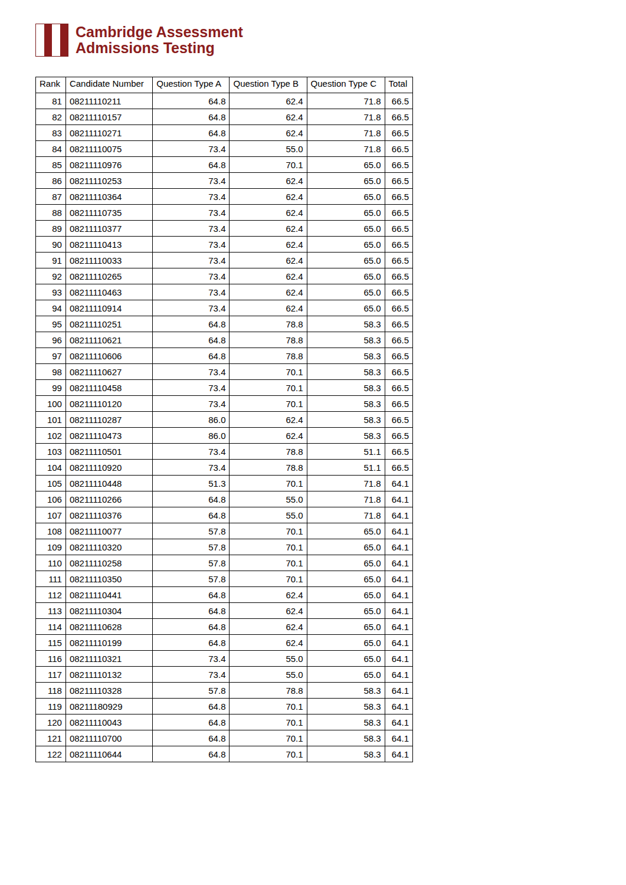Cambridge Assessment
Admissions Testing
Candidate results by rank
| Rank | Candidate Number | Question Type A | Question Type B | Question Type C | Total |
| --- | --- | --- | --- | --- | --- |
| 81 | 08211110211 | 64.8 | 62.4 | 71.8 | 66.5 |
| 82 | 08211110157 | 64.8 | 62.4 | 71.8 | 66.5 |
| 83 | 08211110271 | 64.8 | 62.4 | 71.8 | 66.5 |
| 84 | 08211110075 | 73.4 | 55.0 | 71.8 | 66.5 |
| 85 | 08211110976 | 64.8 | 70.1 | 65.0 | 66.5 |
| 86 | 08211110253 | 73.4 | 62.4 | 65.0 | 66.5 |
| 87 | 08211110364 | 73.4 | 62.4 | 65.0 | 66.5 |
| 88 | 08211110735 | 73.4 | 62.4 | 65.0 | 66.5 |
| 89 | 08211110377 | 73.4 | 62.4 | 65.0 | 66.5 |
| 90 | 08211110413 | 73.4 | 62.4 | 65.0 | 66.5 |
| 91 | 08211110033 | 73.4 | 62.4 | 65.0 | 66.5 |
| 92 | 08211110265 | 73.4 | 62.4 | 65.0 | 66.5 |
| 93 | 08211110463 | 73.4 | 62.4 | 65.0 | 66.5 |
| 94 | 08211110914 | 73.4 | 62.4 | 65.0 | 66.5 |
| 95 | 08211110251 | 64.8 | 78.8 | 58.3 | 66.5 |
| 96 | 08211110621 | 64.8 | 78.8 | 58.3 | 66.5 |
| 97 | 08211110606 | 64.8 | 78.8 | 58.3 | 66.5 |
| 98 | 08211110627 | 73.4 | 70.1 | 58.3 | 66.5 |
| 99 | 08211110458 | 73.4 | 70.1 | 58.3 | 66.5 |
| 100 | 08211110120 | 73.4 | 70.1 | 58.3 | 66.5 |
| 101 | 08211110287 | 86.0 | 62.4 | 58.3 | 66.5 |
| 102 | 08211110473 | 86.0 | 62.4 | 58.3 | 66.5 |
| 103 | 08211110501 | 73.4 | 78.8 | 51.1 | 66.5 |
| 104 | 08211110920 | 73.4 | 78.8 | 51.1 | 66.5 |
| 105 | 08211110448 | 51.3 | 70.1 | 71.8 | 64.1 |
| 106 | 08211110266 | 64.8 | 55.0 | 71.8 | 64.1 |
| 107 | 08211110376 | 64.8 | 55.0 | 71.8 | 64.1 |
| 108 | 08211110077 | 57.8 | 70.1 | 65.0 | 64.1 |
| 109 | 08211110320 | 57.8 | 70.1 | 65.0 | 64.1 |
| 110 | 08211110258 | 57.8 | 70.1 | 65.0 | 64.1 |
| 111 | 08211110350 | 57.8 | 70.1 | 65.0 | 64.1 |
| 112 | 08211110441 | 64.8 | 62.4 | 65.0 | 64.1 |
| 113 | 08211110304 | 64.8 | 62.4 | 65.0 | 64.1 |
| 114 | 08211110628 | 64.8 | 62.4 | 65.0 | 64.1 |
| 115 | 08211110199 | 64.8 | 62.4 | 65.0 | 64.1 |
| 116 | 08211110321 | 73.4 | 55.0 | 65.0 | 64.1 |
| 117 | 08211110132 | 73.4 | 55.0 | 65.0 | 64.1 |
| 118 | 08211110328 | 57.8 | 78.8 | 58.3 | 64.1 |
| 119 | 08211180929 | 64.8 | 70.1 | 58.3 | 64.1 |
| 120 | 08211110043 | 64.8 | 70.1 | 58.3 | 64.1 |
| 121 | 08211110700 | 64.8 | 70.1 | 58.3 | 64.1 |
| 122 | 08211110644 | 64.8 | 70.1 | 58.3 | 64.1 |